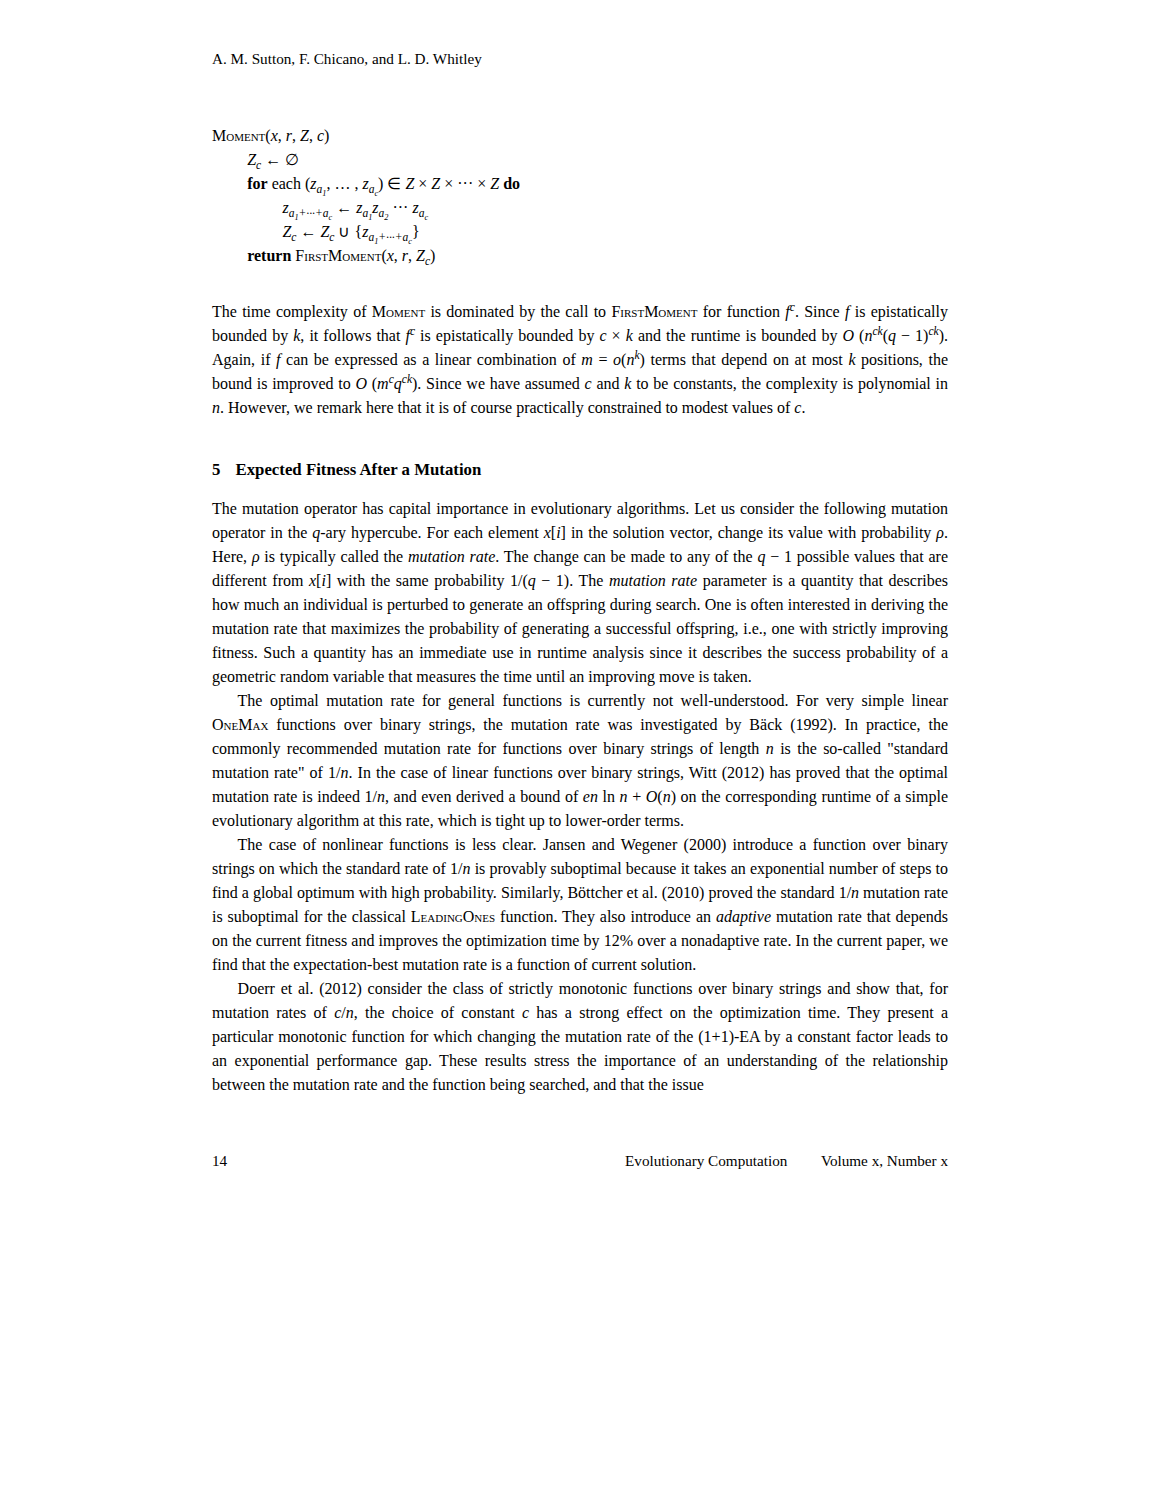A. M. Sutton, F. Chicano, and L. D. Whitley
Moment(x, r, Z, c)
Zc ← ∅
for each (za1, … , zac) ∈ Z × Z × ··· × Z do
za1+···+ac ← za1za2 ··· zac
Zc ← Zc ∪ {za1+···+ac}
return FirstMoment(x, r, Zc)
The time complexity of Moment is dominated by the call to FirstMoment for function fc. Since f is epistatically bounded by k, it follows that fc is epistatically bounded by c × k and the runtime is bounded by O (nck(q − 1)ck). Again, if f can be expressed as a linear combination of m = o(nk) terms that depend on at most k positions, the bound is improved to O (mcqck). Since we have assumed c and k to be constants, the complexity is polynomial in n. However, we remark here that it is of course practically constrained to modest values of c.
5 Expected Fitness After a Mutation
The mutation operator has capital importance in evolutionary algorithms. Let us consider the following mutation operator in the q-ary hypercube. For each element x[i] in the solution vector, change its value with probability ρ. Here, ρ is typically called the mutation rate. The change can be made to any of the q − 1 possible values that are different from x[i] with the same probability 1/(q − 1). The mutation rate parameter is a quantity that describes how much an individual is perturbed to generate an offspring during search. One is often interested in deriving the mutation rate that maximizes the probability of generating a successful offspring, i.e., one with strictly improving fitness. Such a quantity has an immediate use in runtime analysis since it describes the success probability of a geometric random variable that measures the time until an improving move is taken.
The optimal mutation rate for general functions is currently not well-understood. For very simple linear OneMax functions over binary strings, the mutation rate was investigated by Bäck (1992). In practice, the commonly recommended mutation rate for functions over binary strings of length n is the so-called "standard mutation rate" of 1/n. In the case of linear functions over binary strings, Witt (2012) has proved that the optimal mutation rate is indeed 1/n, and even derived a bound of en ln n + O(n) on the corresponding runtime of a simple evolutionary algorithm at this rate, which is tight up to lower-order terms.
The case of nonlinear functions is less clear. Jansen and Wegener (2000) introduce a function over binary strings on which the standard rate of 1/n is provably suboptimal because it takes an exponential number of steps to find a global optimum with high probability. Similarly, Böttcher et al. (2010) proved the standard 1/n mutation rate is suboptimal for the classical LeadingOnes function. They also introduce an adaptive mutation rate that depends on the current fitness and improves the optimization time by 12% over a nonadaptive rate. In the current paper, we find that the expectation-best mutation rate is a function of current solution.
Doerr et al. (2012) consider the class of strictly monotonic functions over binary strings and show that, for mutation rates of c/n, the choice of constant c has a strong effect on the optimization time. They present a particular monotonic function for which changing the mutation rate of the (1+1)-EA by a constant factor leads to an exponential performance gap. These results stress the importance of an understanding of the relationship between the mutation rate and the function being searched, and that the issue
14
Evolutionary ComputationVolume x, Number x